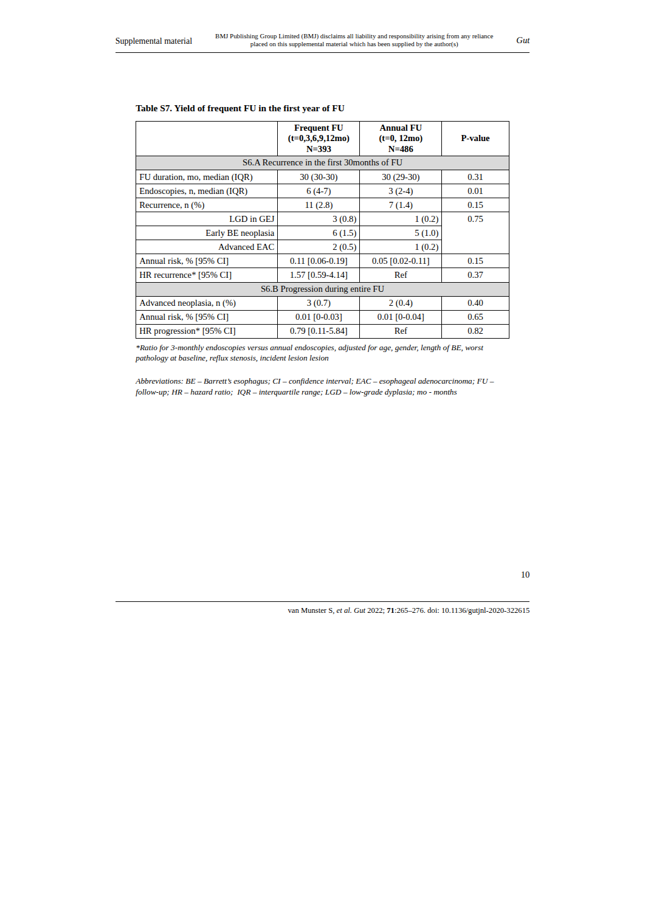Supplemental material
BMJ Publishing Group Limited (BMJ) disclaims all liability and responsibility arising from any reliance
placed on this supplemental material which has been supplied by the author(s)
Gut
Table S7. Yield of frequent FU in the first year of FU
| | Frequent FU (t=0,3,6,9,12mo) N=393 | Annual FU (t=0, 12mo) N=486 | P-value |
| --- | --- | --- | --- |
| S6.A Recurrence in the first 30months of FU |
| FU duration, mo, median (IQR) | 30 (30-30) | 30 (29-30) | 0.31 |
| Endoscopies, n, median (IQR) | 6 (4-7) | 3 (2-4) | 0.01 |
| Recurrence, n (%) | 11 (2.8) | 7 (1.4) | 0.15 |
| LGD in GEJ | 3 (0.8) | 1 (0.2) | 0.75 |
| Early BE neoplasia | 6 (1.5) | 5 (1.0) | |
| Advanced EAC | 2 (0.5) | 1 (0.2) | |
| Annual risk, % [95% CI] | 0.11 [0.06-0.19] | 0.05 [0.02-0.11] | 0.15 |
| HR recurrence* [95% CI] | 1.57 [0.59-4.14] | Ref | 0.37 |
| S6.B Progression during entire FU |
| Advanced neoplasia, n (%) | 3 (0.7) | 2 (0.4) | 0.40 |
| Annual risk, % [95% CI] | 0.01 [0-0.03] | 0.01 [0-0.04] | 0.65 |
| HR progression* [95% CI] | 0.79 [0.11-5.84] | Ref | 0.82 |
*Ratio for 3-monthly endoscopies versus annual endoscopies, adjusted for age, gender, length of BE, worst pathology at baseline, reflux stenosis, incident lesion lesion
Abbreviations: BE – Barrett’s esophagus; CI – confidence interval; EAC – esophageal adenocarcinoma; FU – follow-up; HR – hazard ratio; IQR – interquartile range; LGD – low-grade dyplasia; mo - months
10
van Munster S, et al. Gut 2022; 71:265–276. doi: 10.1136/gutjnl-2020-322615